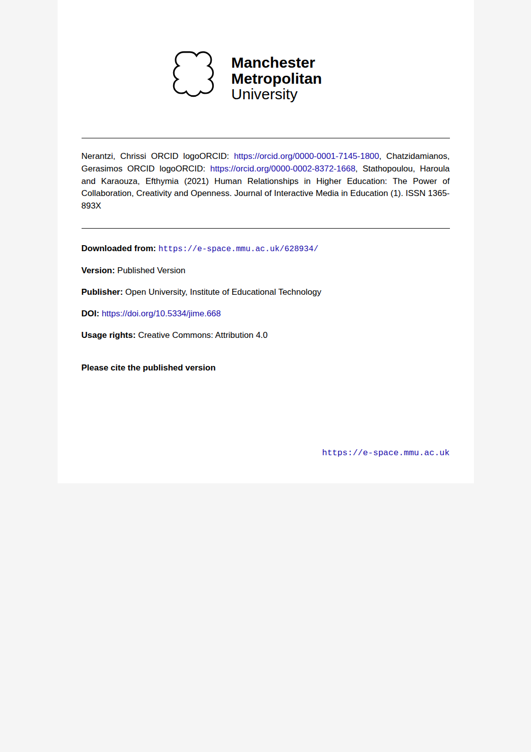Nerantzi, Chrissi ORCID logoORCID: https://orcid.org/0000-0001-7145-1800, Chatzidamianos, Gerasimos ORCID logoORCID: https://orcid.org/0000-0002-8372-1668, Stathopoulou, Haroula and Karaouza, Efthymia (2021) Human Relationships in Higher Education: The Power of Collaboration, Creativity and Openness. Journal of Interactive Media in Education (1). ISSN 1365-893X
Downloaded from:
https://e-space.mmu.ac.uk/628934/
Version:
Published Version
Publisher:
Open University, Institute of Educational Technology
DOI:
https://doi.org/10.5334/jime.668
Usage rights:
Creative Commons: Attribution 4.0
Please cite the published version
https://e-space.mmu.ac.uk